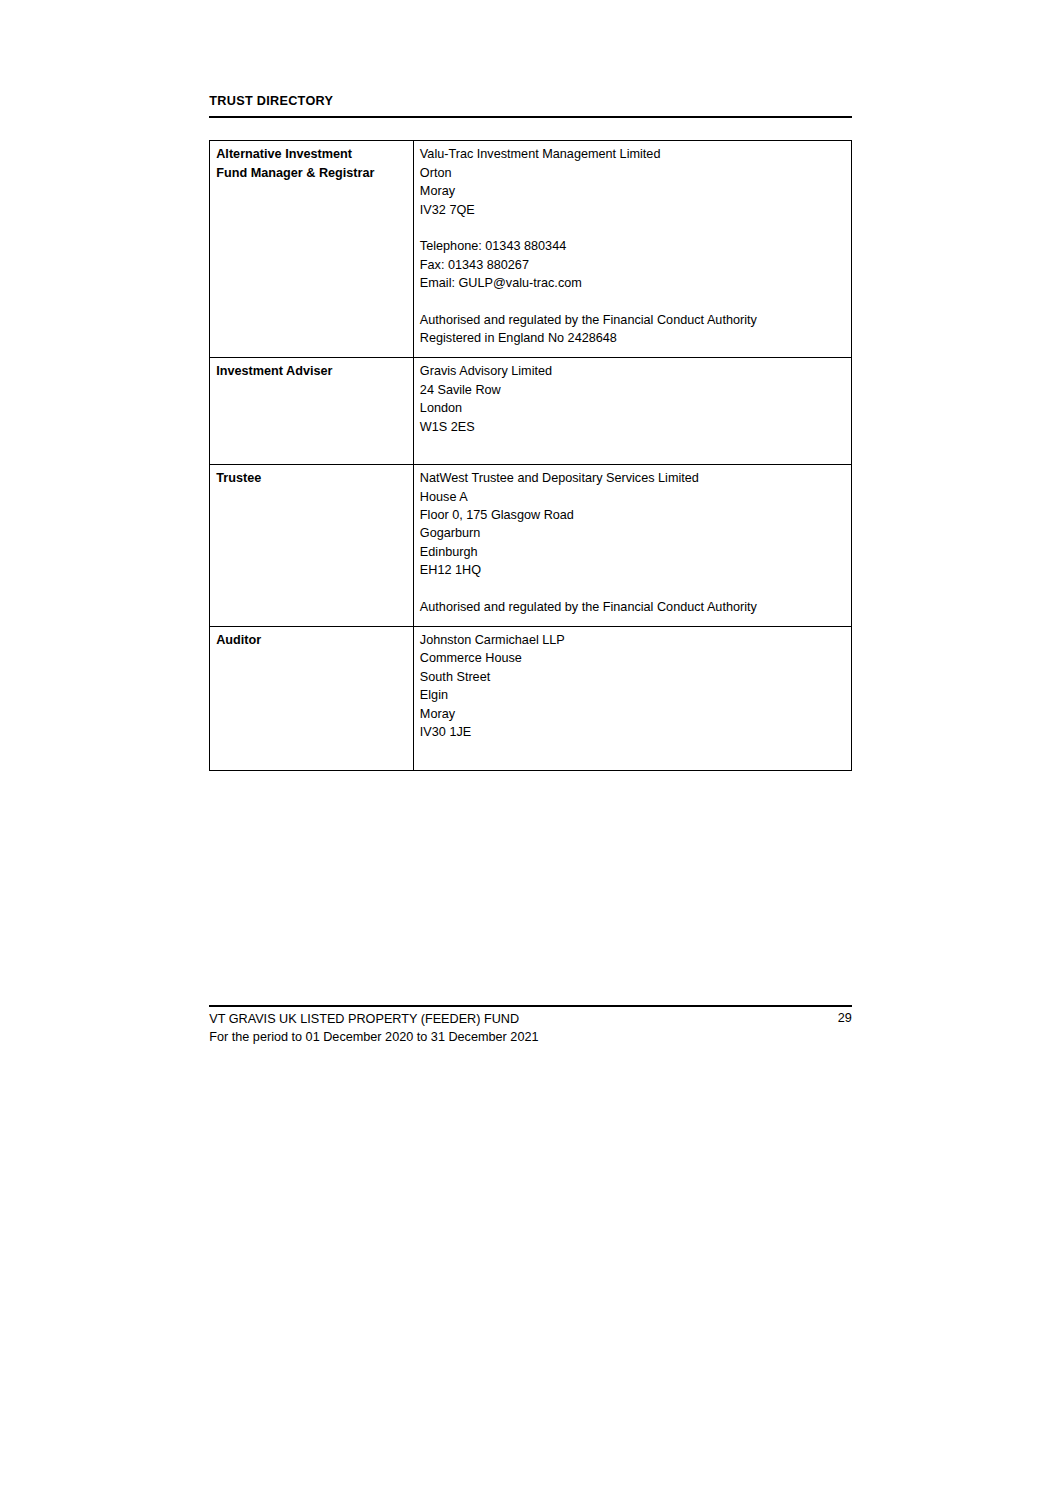TRUST DIRECTORY
| Alternative Investment Fund Manager & Registrar | Valu-Trac Investment Management Limited Orton Moray IV32 7QE Telephone: 01343 880344 Fax: 01343 880267 Email: GULP@valu-trac.com Authorised and regulated by the Financial Conduct Authority Registered in England No 2428648 |
| Investment Adviser | Gravis Advisory Limited 24 Savile Row London W1S 2ES |
| Trustee | NatWest Trustee and Depositary Services Limited House A Floor 0, 175 Glasgow Road Gogarburn Edinburgh EH12 1HQ Authorised and regulated by the Financial Conduct Authority |
| Auditor | Johnston Carmichael LLP Commerce House South Street Elgin Moray IV30 1JE |
VT GRAVIS UK LISTED PROPERTY (FEEDER) FUND
For the period to 01 December 2020 to 31 December 2021
29